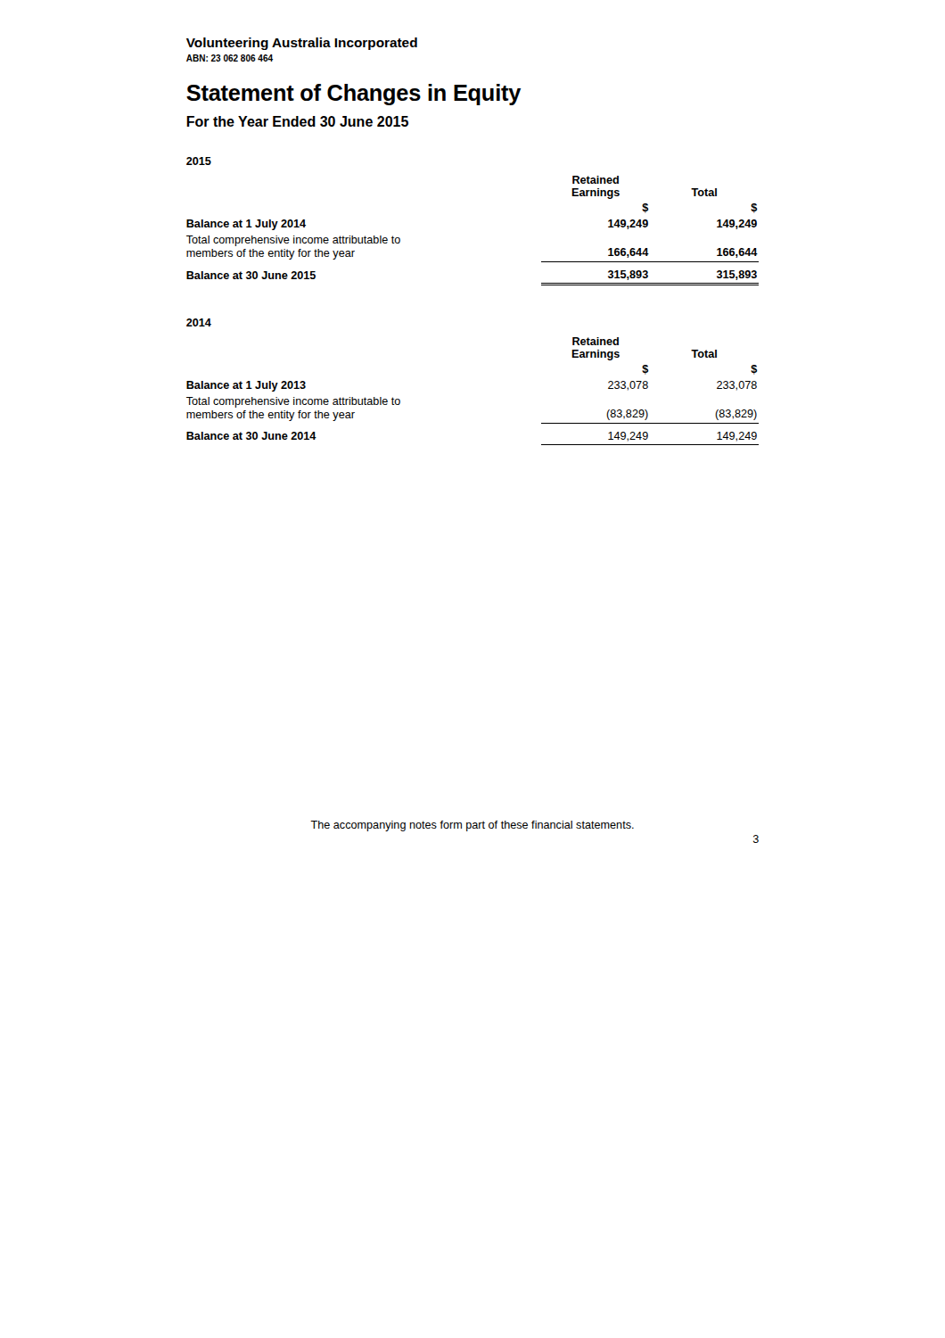Volunteering Australia Incorporated
ABN: 23 062 806 464
Statement of Changes in Equity
For the Year Ended 30 June 2015
2015
| | Retained Earnings | Total |
| --- | --- | --- |
| | $ | $ |
| Balance at 1 July 2014 | 149,249 | 149,249 |
| Total comprehensive income attributable to members of the entity for the year | 166,644 | 166,644 |
| Balance at 30 June 2015 | 315,893 | 315,893 |
2014
| | Retained Earnings | Total |
| --- | --- | --- |
| | $ | $ |
| Balance at 1 July 2013 | 233,078 | 233,078 |
| Total comprehensive income attributable to members of the entity for the year | (83,829) | (83,829) |
| Balance at 30 June 2014 | 149,249 | 149,249 |
The accompanying notes form part of these financial statements.
3